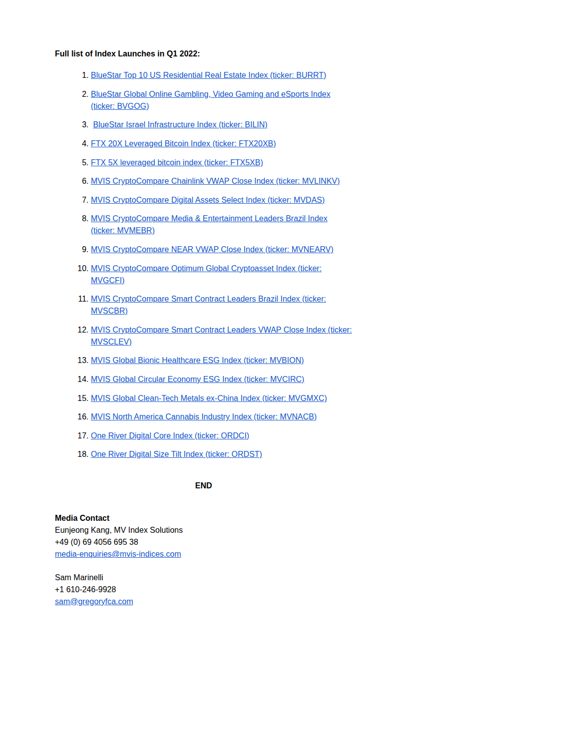Full list of Index Launches in Q1 2022:
BlueStar Top 10 US Residential Real Estate Index (ticker: BURRT)
BlueStar Global Online Gambling, Video Gaming and eSports Index (ticker: BVGOG)
BlueStar Israel Infrastructure Index (ticker: BILIN)
FTX 20X Leveraged Bitcoin Index (ticker: FTX20XB)
FTX 5X leveraged bitcoin index (ticker: FTX5XB)
MVIS CryptoCompare Chainlink VWAP Close Index (ticker: MVLINKV)
MVIS CryptoCompare Digital Assets Select Index (ticker: MVDAS)
MVIS CryptoCompare Media & Entertainment Leaders Brazil Index (ticker: MVMEBR)
MVIS CryptoCompare NEAR VWAP Close Index (ticker: MVNEARV)
MVIS CryptoCompare Optimum Global Cryptoasset Index (ticker: MVGCFI)
MVIS CryptoCompare Smart Contract Leaders Brazil Index (ticker: MVSCBR)
MVIS CryptoCompare Smart Contract Leaders VWAP Close Index (ticker: MVSCLEV)
MVIS Global Bionic Healthcare ESG Index (ticker: MVBION)
MVIS Global Circular Economy ESG Index (ticker: MVCIRC)
MVIS Global Clean-Tech Metals ex-China Index (ticker: MVGMXC)
MVIS North America Cannabis Industry Index (ticker: MVNACB)
One River Digital Core Index (ticker: ORDCI)
One River Digital Size Tilt Index (ticker: ORDST)
END
Media Contact
Eunjeong Kang, MV Index Solutions
+49 (0) 69 4056 695 38
media-enquiries@mvis-indices.com
Sam Marinelli
+1 610-246-9928
sam@gregoryfca.com